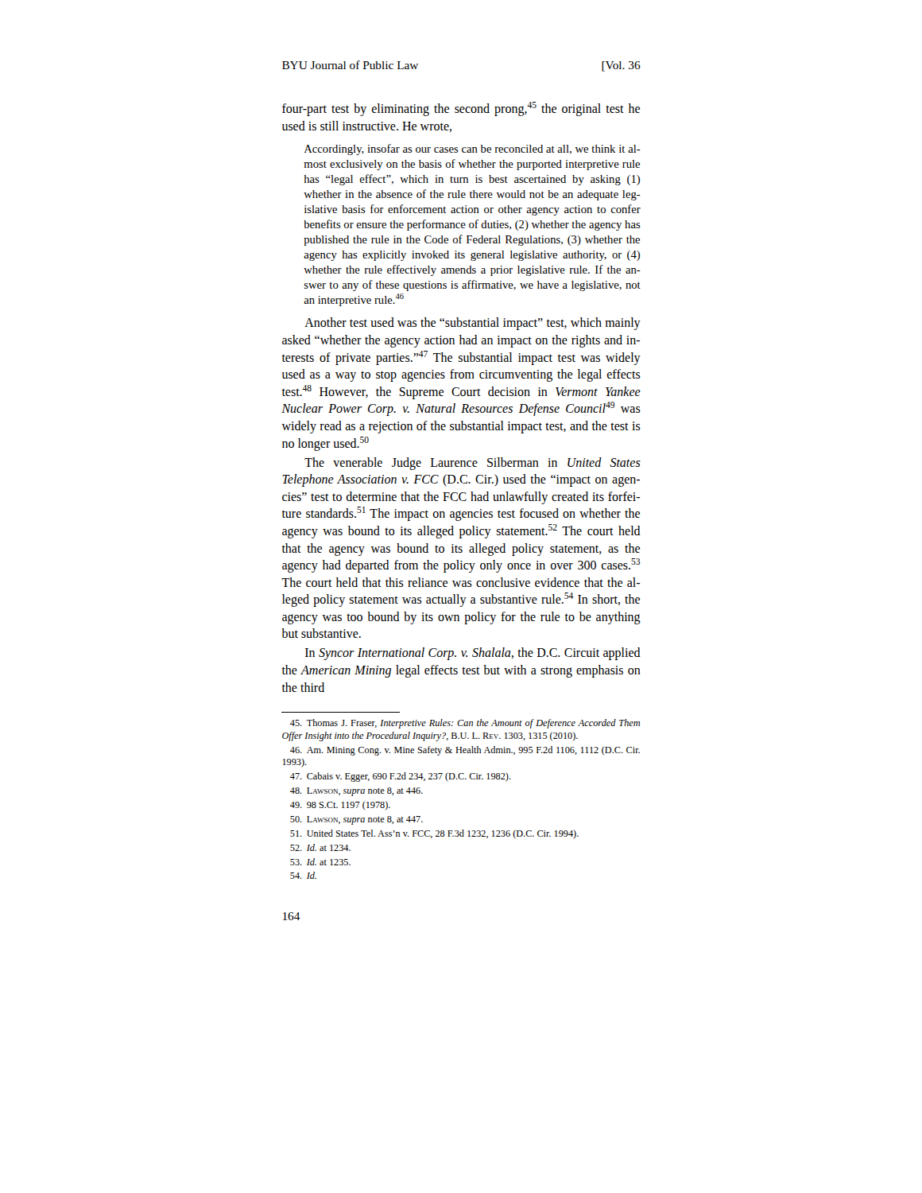BYU Journal of Public Law [Vol. 36
four-part test by eliminating the second prong,45 the original test he used is still instructive. He wrote,
Accordingly, insofar as our cases can be reconciled at all, we think it almost exclusively on the basis of whether the purported interpretive rule has “legal effect”, which in turn is best ascertained by asking (1) whether in the absence of the rule there would not be an adequate legislative basis for enforcement action or other agency action to confer benefits or ensure the performance of duties, (2) whether the agency has published the rule in the Code of Federal Regulations, (3) whether the agency has explicitly invoked its general legislative authority, or (4) whether the rule effectively amends a prior legislative rule. If the answer to any of these questions is affirmative, we have a legislative, not an interpretive rule.46
Another test used was the “substantial impact” test, which mainly asked “whether the agency action had an impact on the rights and interests of private parties.”47 The substantial impact test was widely used as a way to stop agencies from circumventing the legal effects test.48 However, the Supreme Court decision in Vermont Yankee Nuclear Power Corp. v. Natural Resources Defense Council49 was widely read as a rejection of the substantial impact test, and the test is no longer used.50
The venerable Judge Laurence Silberman in United States Telephone Association v. FCC (D.C. Cir.) used the “impact on agencies” test to determine that the FCC had unlawfully created its forfeiture standards.51 The impact on agencies test focused on whether the agency was bound to its alleged policy statement.52 The court held that the agency was bound to its alleged policy statement, as the agency had departed from the policy only once in over 300 cases.53 The court held that this reliance was conclusive evidence that the alleged policy statement was actually a substantive rule.54 In short, the agency was too bound by its own policy for the rule to be anything but substantive.
In Syncor International Corp. v. Shalala, the D.C. Circuit applied the American Mining legal effects test but with a strong emphasis on the third
45. Thomas J. Fraser, Interpretive Rules: Can the Amount of Deference Accorded Them Offer Insight into the Procedural Inquiry?, B.U. L. Rev. 1303, 1315 (2010).
46. Am. Mining Cong. v. Mine Safety & Health Admin., 995 F.2d 1106, 1112 (D.C. Cir. 1993).
47. Cabais v. Egger, 690 F.2d 234, 237 (D.C. Cir. 1982).
48. Lawson, supra note 8, at 446.
49. 98 S.Ct. 1197 (1978).
50. Lawson, supra note 8, at 447.
51. United States Tel. Ass’n v. FCC, 28 F.3d 1232, 1236 (D.C. Cir. 1994).
52. Id. at 1234.
53. Id. at 1235.
54. Id.
164